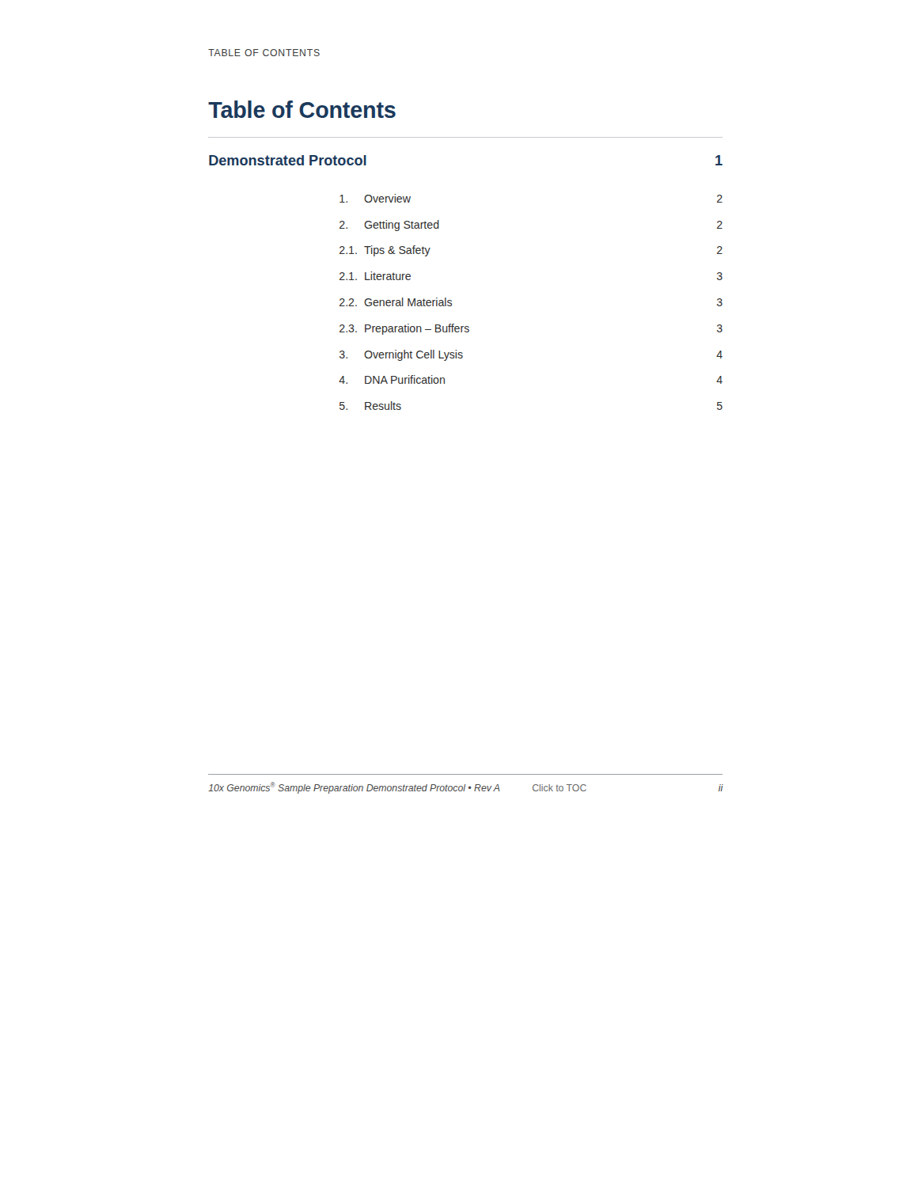Table of Contents
Table of Contents
| Demonstrated Protocol | 1 |
| 1. | Overview | 2 |
| 2. | Getting Started | 2 |
| 2.1. | Tips & Safety | 2 |
| 2.1. | Literature | 3 |
| 2.2. | General Materials | 3 |
| 2.3. | Preparation – Buffers | 3 |
| 3. | Overnight Cell Lysis | 4 |
| 4. | DNA Purification | 4 |
| 5. | Results | 5 |
10x Genomics® Sample Preparation Demonstrated Protocol • Rev A Click to TOC ii